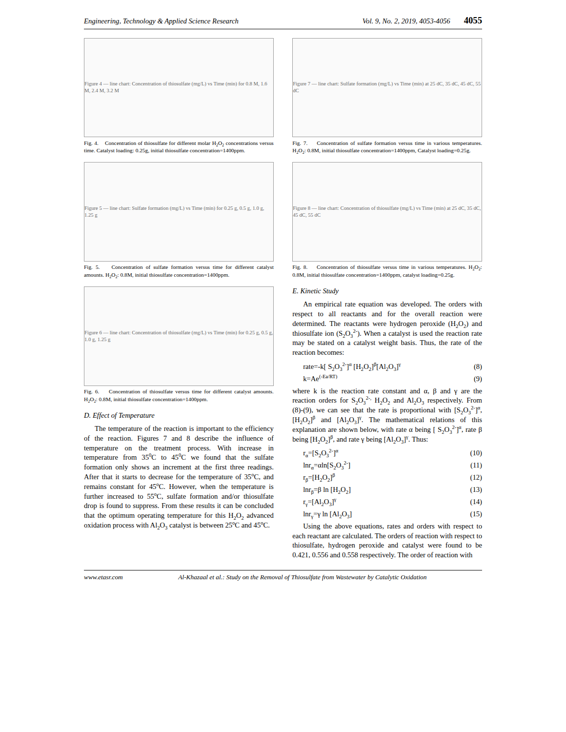Engineering, Technology & Applied Science Research
Vol. 9, No. 2, 2019, 4053-4056
4055
Figure 4 — line chart: Concentration of thiosulfate (mg/L) vs Time (min) for 0.8 M, 1.6 M, 2.4 M, 3.2 M
Fig. 4. Concentration of thiosulfate for different molar H2O2 concentrations versus time. Catalyst loading: 0.25g, initial thiosulfate concentration=1400ppm.
Figure 5 — line chart: Sulfate formation (mg/L) vs Time (min) for 0.25 g, 0.5 g, 1.0 g, 1.25 g
Fig. 5. Concentration of sulfate formation versus time for different catalyst amounts. H2O2: 0.8M, initial thiosulfate concentration=1400ppm.
Figure 6 — line chart: Concentration of thiosulfate (mg/L) vs Time (min) for 0.25 g, 0.5 g, 1.0 g, 1.25 g
Fig. 6. Concentration of thiosulfate versus time for different catalyst amounts. H2O2: 0.8M, initial thiosulfate concentration=1400ppm.
D. Effect of Temperature
The temperature of the reaction is important to the efficiency of the reaction. Figures 7 and 8 describe the influence of temperature on the treatment process. With increase in temperature from 350C to 450C we found that the sulfate formation only shows an increment at the first three readings. After that it starts to decrease for the temperature of 35oC, and remains constant for 45oC. However, when the temperature is further increased to 55oC, sulfate formation and/or thiosulfate drop is found to suppress. From these results it can be concluded that the optimum operating temperature for this H2O2 advanced oxidation process with Al2O3 catalyst is between 25oC and 45oC.
Figure 7 — line chart: Sulfate formation (mg/L) vs Time (min) at 25 dC, 35 dC, 45 dC, 55 dC
Fig. 7. Concentration of sulfate formation versus time in various temperatures. H2O2: 0.8M, initial thiosulfate concentration=1400ppm, Catalyst loading=0.25g.
Figure 8 — line chart: Concentration of thiosulfate (mg/L) vs Time (min) at 25 dC, 35 dC, 45 dC, 55 dC
Fig. 8. Concentration of thiosulfate versus time in various temperatures. H2O2: 0.8M, initial thiosulfate concentration=1400ppm, catalyst loading=0.25g.
E. Kinetic Study
An empirical rate equation was developed. The orders with respect to all reactants and for the overall reaction were determined. The reactants were hydrogen peroxide (H2O2) and thiosulfate ion (S2O32-). When a catalyst is used the reaction rate may be stated on a catalyst weight basis. Thus, the rate of the reaction becomes:
rate=-k[ S2O32-]α [H2O2]β[Al2O3]γ
(8)
k=Ae(-Ea/RT)
(9)
where k is the reaction rate constant and α, β and γ are the reaction orders for S2O32-, H2O2 and Al2O3 respectively. From (8)-(9), we can see that the rate is proportional with [S2O32-]α, [H2O2]β and [Al2O3]γ. The mathematical relations of this explanation are shown below, with rate α being [ S2O32-]α, rate β being [H2O2]β, and rate γ being [Al2O3]γ. Thus:
rα=[S2O32-]α
(10)
lnrα=αln[S2O32-]
(11)
rβ=[H2O2]β
(12)
lnrβ=β ln [H2O2]
(13)
rγ=[Al2O3]γ
(14)
lnrγ=γ ln [Al2O3]
(15)
Using the above equations, rates and orders with respect to each reactant are calculated. The orders of reaction with respect to thiosulfate, hydrogen peroxide and catalyst were found to be 0.421, 0.556 and 0.558 respectively. The order of reaction with
www.etasr.com
Al-Khazaal et al.: Study on the Removal of Thiosulfate from Wastewater by Catalytic Oxidation